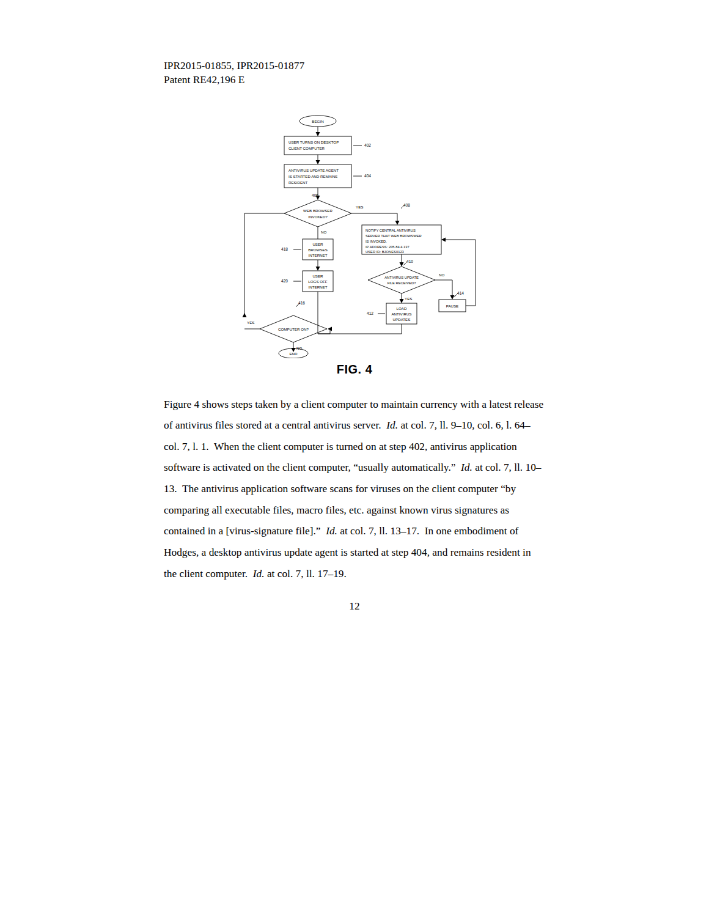IPR2015-01855, IPR2015-01877
Patent RE42,196 E
BEGIN USER TURNS ON DESKTOP CLIENT COMPUTER 402 ANTIVIRUS UPDATE AGENT IS STARTED AND REMAINS RESIDENT 404 406 WEB BROWSER INVOKED? YES NO 408 NOTIFY CENTRAL ANTIVIRUS SERVER THAT WEB BROWSWER IS INVOKED. IP ADDRESS: 205.84.4.137 USER ID: BJONES0123 410 ANTIVIRUS UPDATE FILE RECEIVED? NO 414 PAUSE YES LOAD ANTIVIRUS UPDATES 412 USER BROWSES INTERNET 418 USER LOGS OFF INTERNET 420 416 COMPUTER ON? YES NO END
FIG. 4
Figure 4 shows steps taken by a client computer to maintain currency with a latest release of antivirus files stored at a central antivirus server. Id. at col. 7, ll. 9–10, col. 6, l. 64–col. 7, l. 1. When the client computer is turned on at step 402, antivirus application software is activated on the client computer, “usually automatically.” Id. at col. 7, ll. 10–13. The antivirus application software scans for viruses on the client computer “by comparing all executable files, macro files, etc. against known virus signatures as contained in a [virus-signature file].” Id. at col. 7, ll. 13–17. In one embodiment of Hodges, a desktop antivirus update agent is started at step 404, and remains resident in the client computer. Id. at col. 7, ll. 17–19.
12